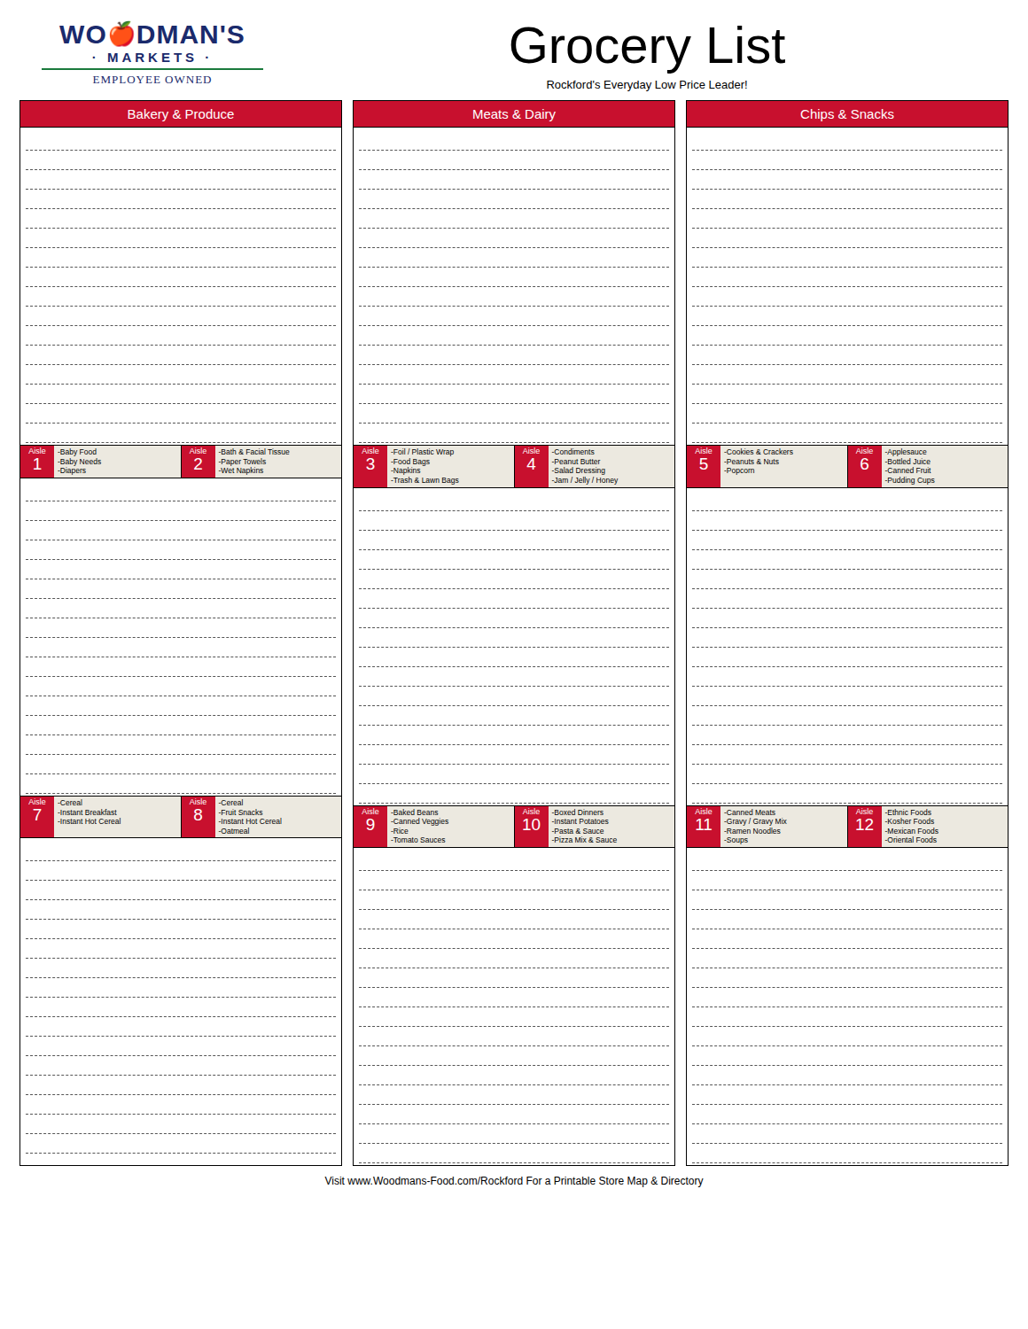WO🍎DMAN'S
· MARKETS ·
EMPLOYEE OWNED
Grocery List
Rockford's Everyday Low Price Leader!
Bakery & Produce
Aisle 1
-Baby Food
-Baby Needs
-Diapers
Aisle 2
-Bath & Facial Tissue
-Paper Towels
-Wet Napkins
Aisle 7
-Cereal
-Instant Breakfast
-Instant Hot Cereal
Aisle 8
-Cereal
-Fruit Snacks
-Instant Hot Cereal
-Oatmeal
Meats & Dairy
Aisle 3
-Foil / Plastic Wrap
-Food Bags
-Napkins
-Trash & Lawn Bags
Aisle 4
-Condiments
-Peanut Butter
-Salad Dressing
-Jam / Jelly / Honey
Aisle 9
-Baked Beans
-Canned Veggies
-Rice
-Tomato Sauces
Aisle 10
-Boxed Dinners
-Instant Potatoes
-Pasta & Sauce
-Pizza Mix & Sauce
Chips & Snacks
Aisle 5
-Cookies & Crackers
-Peanuts & Nuts
-Popcorn
Aisle 6
-Applesauce
-Bottled Juice
-Canned Fruit
-Pudding Cups
Aisle 11
-Canned Meats
-Gravy / Gravy Mix
-Ramen Noodles
-Soups
Aisle 12
-Ethnic Foods
-Kosher Foods
-Mexican Foods
-Oriental Foods
Visit www.Woodmans-Food.com/Rockford For a Printable Store Map & Directory